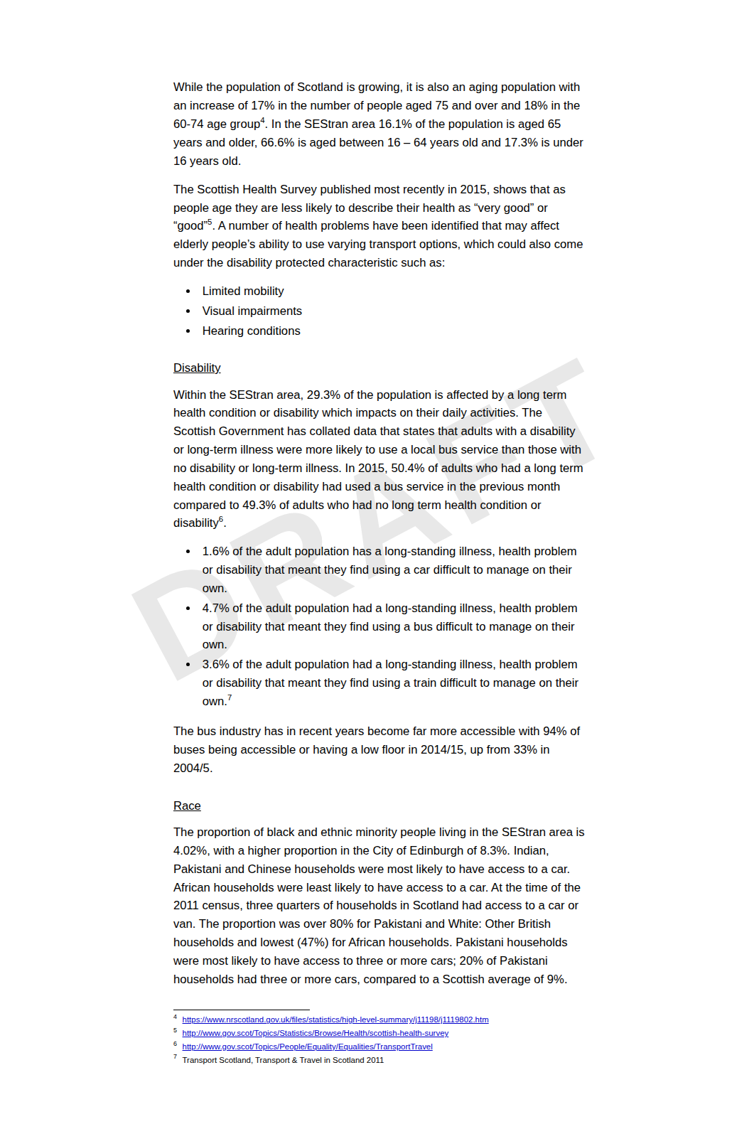DRAFT
While the population of Scotland is growing, it is also an aging population with an increase of 17% in the number of people aged 75 and over and 18% in the 60-74 age group4. In the SEStran area 16.1% of the population is aged 65 years and older, 66.6% is aged between 16 – 64 years old and 17.3% is under 16 years old.
The Scottish Health Survey published most recently in 2015, shows that as people age they are less likely to describe their health as “very good” or “good”5. A number of health problems have been identified that may affect elderly people’s ability to use varying transport options, which could also come under the disability protected characteristic such as:
Limited mobility
Visual impairments
Hearing conditions
Disability
Within the SEStran area, 29.3% of the population is affected by a long term health condition or disability which impacts on their daily activities. The Scottish Government has collated data that states that adults with a disability or long-term illness were more likely to use a local bus service than those with no disability or long-term illness. In 2015, 50.4% of adults who had a long term health condition or disability had used a bus service in the previous month compared to 49.3% of adults who had no long term health condition or disability6.
1.6% of the adult population has a long-standing illness, health problem or disability that meant they find using a car difficult to manage on their own.
4.7% of the adult population had a long-standing illness, health problem or disability that meant they find using a bus difficult to manage on their own.
3.6% of the adult population had a long-standing illness, health problem or disability that meant they find using a train difficult to manage on their own.7
The bus industry has in recent years become far more accessible with 94% of buses being accessible or having a low floor in 2014/15, up from 33% in 2004/5.
Race
The proportion of black and ethnic minority people living in the SEStran area is 4.02%, with a higher proportion in the City of Edinburgh of 8.3%. Indian, Pakistani and Chinese households were most likely to have access to a car. African households were least likely to have access to a car. At the time of the 2011 census, three quarters of households in Scotland had access to a car or van. The proportion was over 80% for Pakistani and White: Other British households and lowest (47%) for African households. Pakistani households were most likely to have access to three or more cars; 20% of Pakistani households had three or more cars, compared to a Scottish average of 9%.
https://www.nrscotland.gov.uk/files/statistics/high-level-summary/j11198/j1119802.htm
http://www.gov.scot/Topics/Statistics/Browse/Health/scottish-health-survey
http://www.gov.scot/Topics/People/Equality/Equalities/TransportTravel
Transport Scotland, Transport & Travel in Scotland 2011